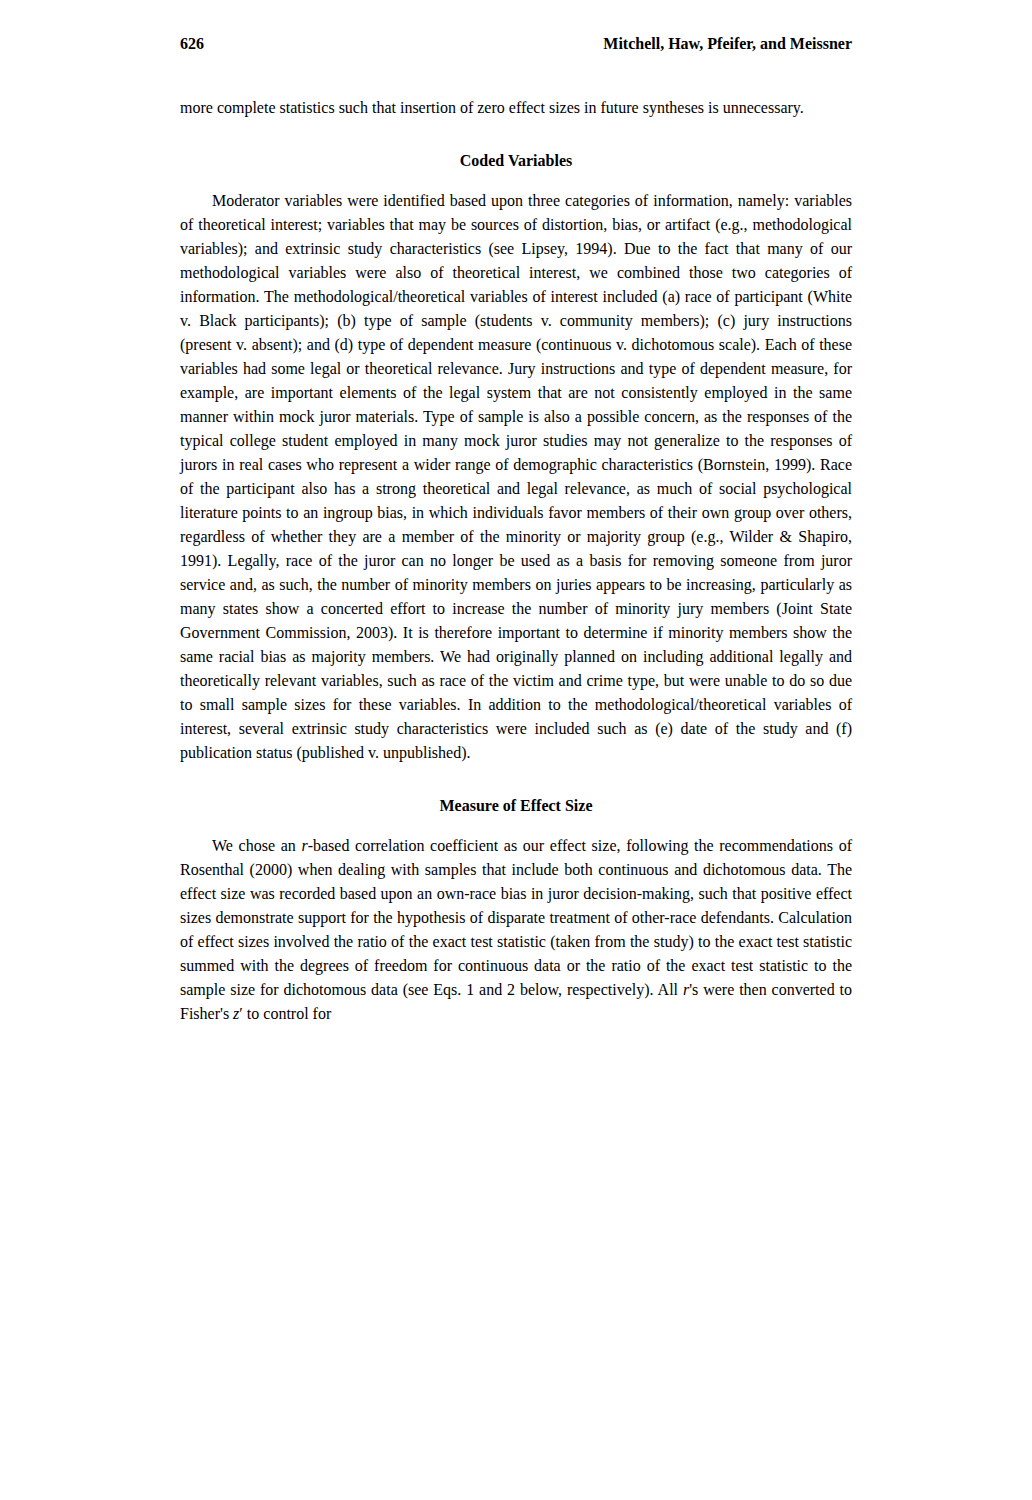626 Mitchell, Haw, Pfeifer, and Meissner
more complete statistics such that insertion of zero effect sizes in future syntheses is unnecessary.
Coded Variables
Moderator variables were identified based upon three categories of information, namely: variables of theoretical interest; variables that may be sources of distortion, bias, or artifact (e.g., methodological variables); and extrinsic study characteristics (see Lipsey, 1994). Due to the fact that many of our methodological variables were also of theoretical interest, we combined those two categories of information. The methodological/theoretical variables of interest included (a) race of participant (White v. Black participants); (b) type of sample (students v. community members); (c) jury instructions (present v. absent); and (d) type of dependent measure (continuous v. dichotomous scale). Each of these variables had some legal or theoretical relevance. Jury instructions and type of dependent measure, for example, are important elements of the legal system that are not consistently employed in the same manner within mock juror materials. Type of sample is also a possible concern, as the responses of the typical college student employed in many mock juror studies may not generalize to the responses of jurors in real cases who represent a wider range of demographic characteristics (Bornstein, 1999). Race of the participant also has a strong theoretical and legal relevance, as much of social psychological literature points to an ingroup bias, in which individuals favor members of their own group over others, regardless of whether they are a member of the minority or majority group (e.g., Wilder & Shapiro, 1991). Legally, race of the juror can no longer be used as a basis for removing someone from juror service and, as such, the number of minority members on juries appears to be increasing, particularly as many states show a concerted effort to increase the number of minority jury members (Joint State Government Commission, 2003). It is therefore important to determine if minority members show the same racial bias as majority members. We had originally planned on including additional legally and theoretically relevant variables, such as race of the victim and crime type, but were unable to do so due to small sample sizes for these variables. In addition to the methodological/theoretical variables of interest, several extrinsic study characteristics were included such as (e) date of the study and (f) publication status (published v. unpublished).
Measure of Effect Size
We chose an r-based correlation coefficient as our effect size, following the recommendations of Rosenthal (2000) when dealing with samples that include both continuous and dichotomous data. The effect size was recorded based upon an own-race bias in juror decision-making, such that positive effect sizes demonstrate support for the hypothesis of disparate treatment of other-race defendants. Calculation of effect sizes involved the ratio of the exact test statistic (taken from the study) to the exact test statistic summed with the degrees of freedom for continuous data or the ratio of the exact test statistic to the sample size for dichotomous data (see Eqs. 1 and 2 below, respectively). All r's were then converted to Fisher's z′ to control for